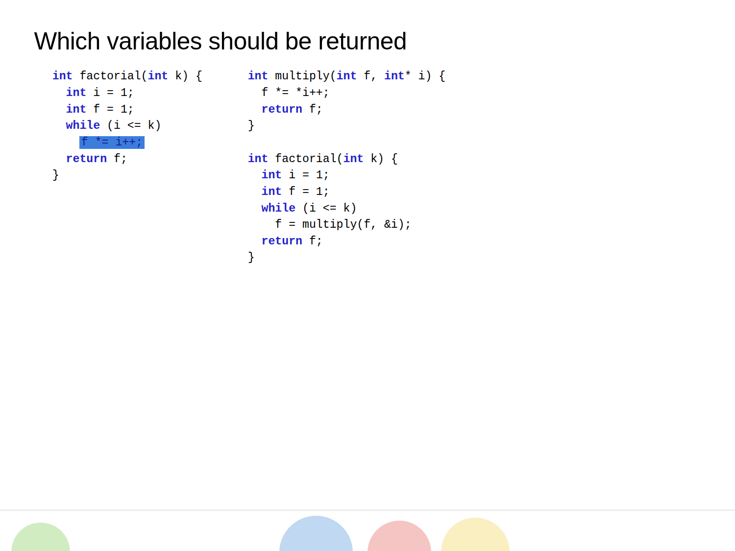Which variables should be returned
int factorial(int k) { int i = 1; int f = 1; while (i <= k) f *= i++; return f; }
int multiply(int f, int* i) { f *= *i++; return f; } int factorial(int k) { int i = 1; int f = 1; while (i <= k) f = multiply(f, &i); return f; }